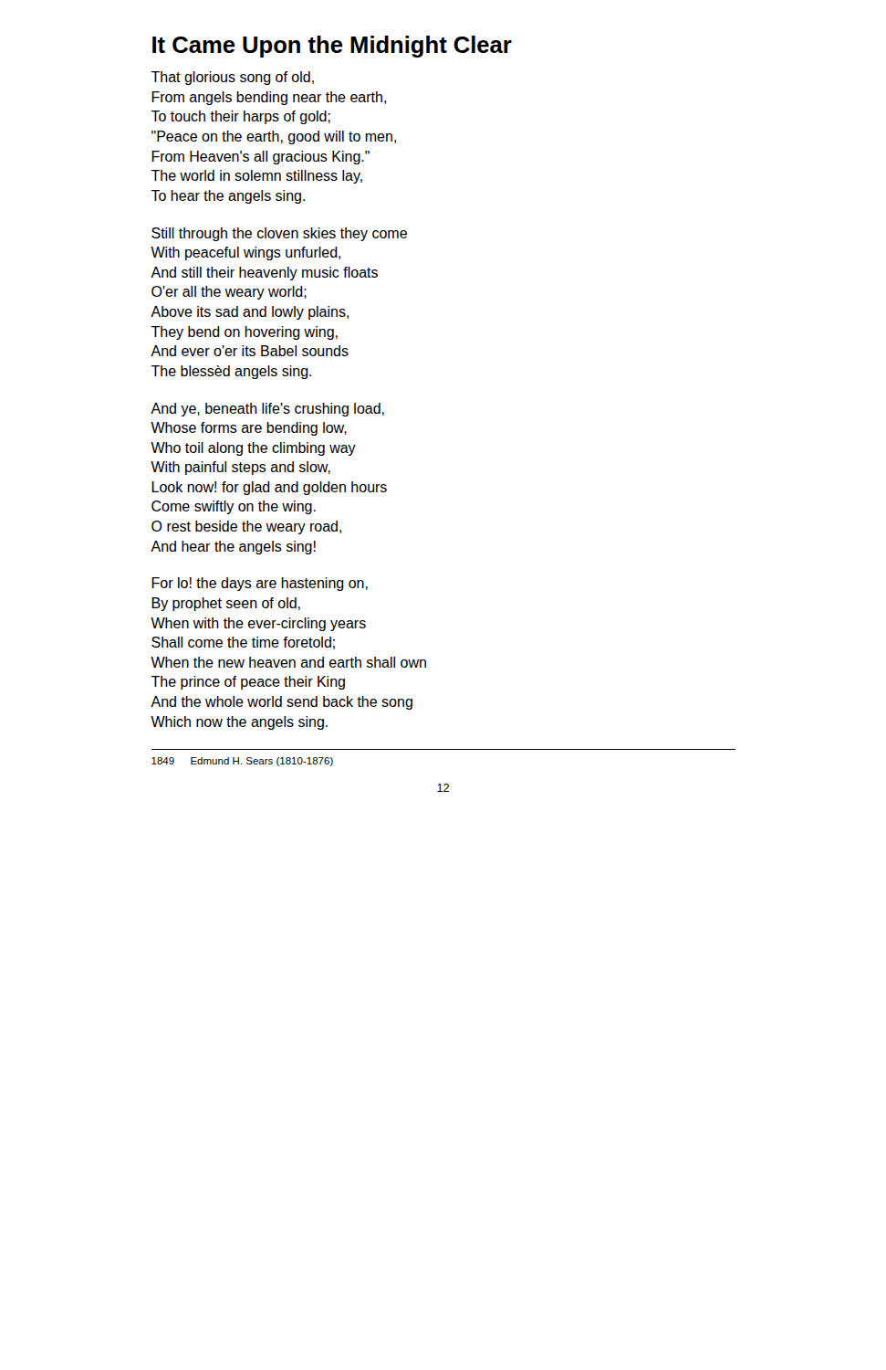It Came Upon the Midnight Clear
That glorious song of old,
From angels bending near the earth,
To touch their harps of gold;
"Peace on the earth, good will to men,
From Heaven's all gracious King."
The world in solemn stillness lay,
To hear the angels sing.
Still through the cloven skies they come
With peaceful wings unfurled,
And still their heavenly music floats
O'er all the weary world;
Above its sad and lowly plains,
They bend on hovering wing,
And ever o'er its Babel sounds
The blessèd angels sing.
And ye, beneath life's crushing load,
Whose forms are bending low,
Who toil along the climbing way
With painful steps and slow,
Look now! for glad and golden hours
Come swiftly on the wing.
O rest beside the weary road,
And hear the angels sing!
For lo! the days are hastening on,
By prophet seen of old,
When with the ever-circling years
Shall come the time foretold;
When the new heaven and earth shall own
The prince of peace their King
And the whole world send back the song
Which now the angels sing.
1849 Edmund H. Sears (1810-1876)
12